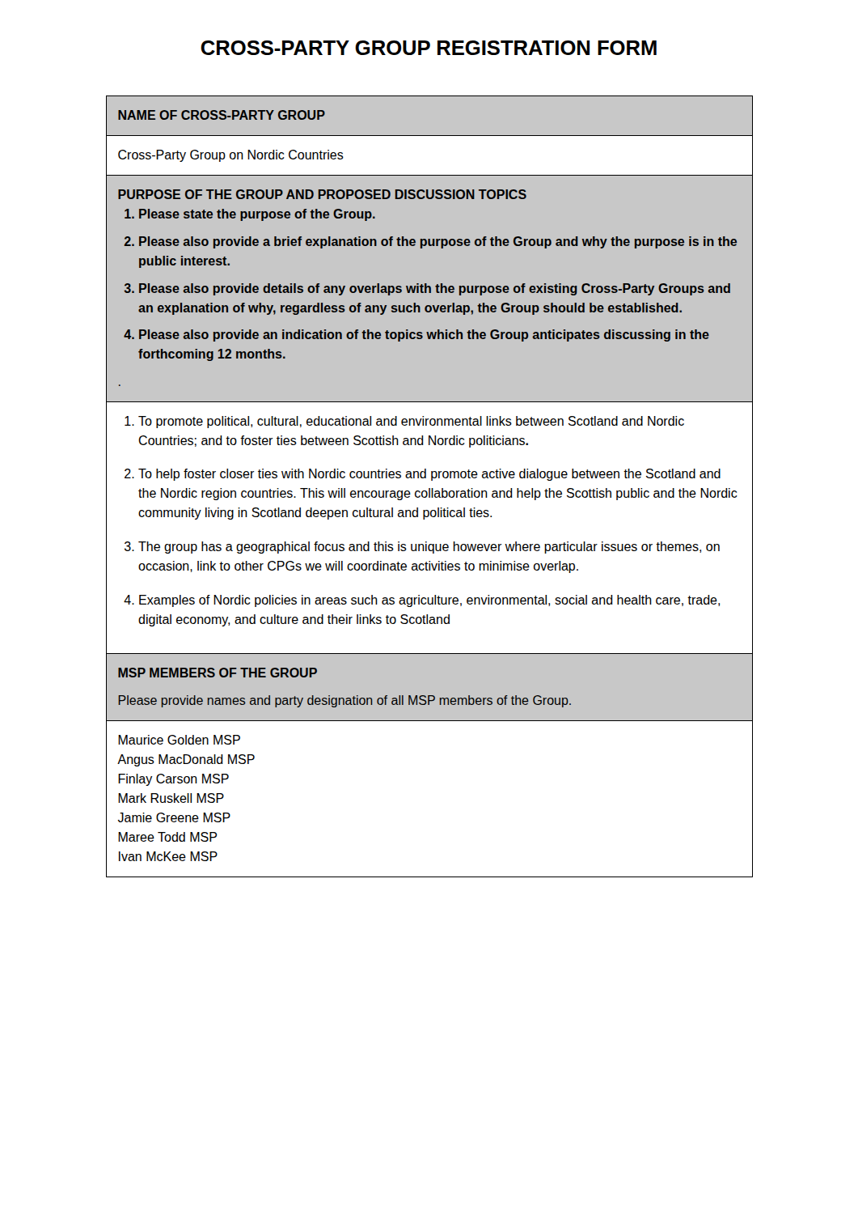CROSS-PARTY GROUP REGISTRATION FORM
| NAME OF CROSS-PARTY GROUP |
| Cross-Party Group on Nordic Countries |
| PURPOSE OF THE GROUP AND PROPOSED DISCUSSION TOPICS Please state the purpose of the Group. Please also provide a brief explanation of the purpose of the Group and why the purpose is in the public interest. Please also provide details of any overlaps with the purpose of existing Cross-Party Groups and an explanation of why, regardless of any such overlap, the Group should be established. Please also provide an indication of the topics which the Group anticipates discussing in the forthcoming 12 months. . |
| To promote political, cultural, educational and environmental links between Scotland and Nordic Countries; and to foster ties between Scottish and Nordic politicians . To help foster closer ties with Nordic countries and promote active dialogue between the Scotland and the Nordic region countries. This will encourage collaboration and help the Scottish public and the Nordic community living in Scotland deepen cultural and political ties. The group has a geographical focus and this is unique however where particular issues or themes, on occasion, link to other CPGs we will coordinate activities to minimise overlap. Examples of Nordic policies in areas such as agriculture, environmental, social and health care, trade, digital economy, and culture and their links to Scotland |
| MSP MEMBERS OF THE GROUP Please provide names and party designation of all MSP members of the Group. |
| Maurice Golden MSP Angus MacDonald MSP Finlay Carson MSP Mark Ruskell MSP Jamie Greene MSP Maree Todd MSP Ivan McKee MSP |